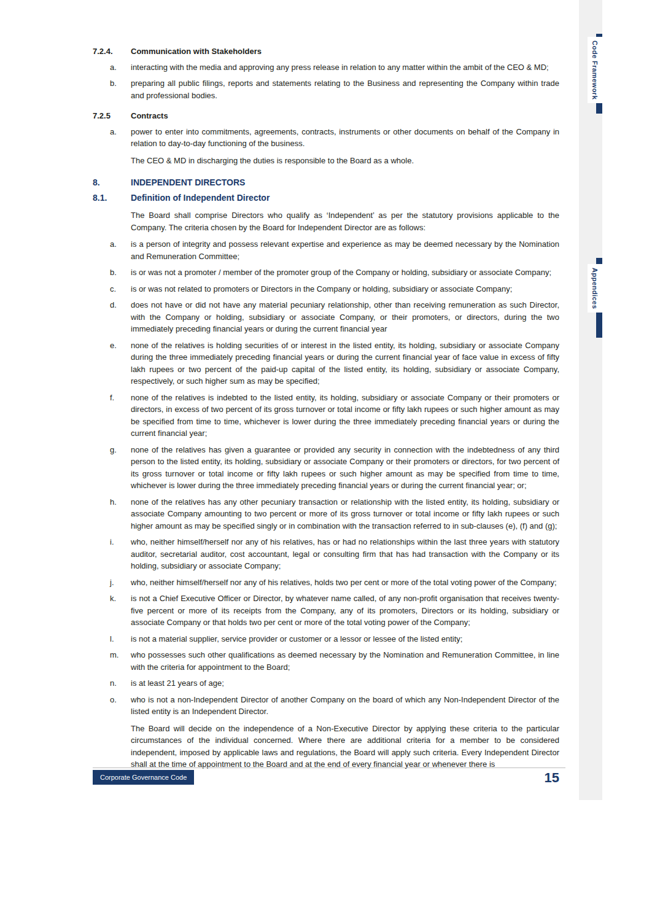Code Framework
Appendices
7.2.4. Communication with Stakeholders
a. interacting with the media and approving any press release in relation to any matter within the ambit of the CEO & MD;
b. preparing all public filings, reports and statements relating to the Business and representing the Company within trade and professional bodies.
7.2.5 Contracts
a. power to enter into commitments, agreements, contracts, instruments or other documents on behalf of the Company in relation to day-to-day functioning of the business.
The CEO & MD in discharging the duties is responsible to the Board as a whole.
8. INDEPENDENT DIRECTORS
8.1. Definition of Independent Director
The Board shall comprise Directors who qualify as ‘Independent’ as per the statutory provisions applicable to the Company. The criteria chosen by the Board for Independent Director are as follows:
a. is a person of integrity and possess relevant expertise and experience as may be deemed necessary by the Nomination and Remuneration Committee;
b. is or was not a promoter / member of the promoter group of the Company or holding, subsidiary or associate Company;
c. is or was not related to promoters or Directors in the Company or holding, subsidiary or associate Company;
d. does not have or did not have any material pecuniary relationship, other than receiving remuneration as such Director, with the Company or holding, subsidiary or associate Company, or their promoters, or directors, during the two immediately preceding financial years or during the current financial year
e. none of the relatives is holding securities of or interest in the listed entity, its holding, subsidiary or associate Company during the three immediately preceding financial years or during the current financial year of face value in excess of fifty lakh rupees or two percent of the paid-up capital of the listed entity, its holding, subsidiary or associate Company, respectively, or such higher sum as may be specified;
f. none of the relatives is indebted to the listed entity, its holding, subsidiary or associate Company or their promoters or directors, in excess of two percent of its gross turnover or total income or fifty lakh rupees or such higher amount as may be specified from time to time, whichever is lower during the three immediately preceding financial years or during the current financial year;
g. none of the relatives has given a guarantee or provided any security in connection with the indebtedness of any third person to the listed entity, its holding, subsidiary or associate Company or their promoters or directors, for two percent of its gross turnover or total income or fifty lakh rupees or such higher amount as may be specified from time to time, whichever is lower during the three immediately preceding financial years or during the current financial year; or;
h. none of the relatives has any other pecuniary transaction or relationship with the listed entity, its holding, subsidiary or associate Company amounting to two percent or more of its gross turnover or total income or fifty lakh rupees or such higher amount as may be specified singly or in combination with the transaction referred to in sub-clauses (e), (f) and (g);
i. who, neither himself/herself nor any of his relatives, has or had no relationships within the last three years with statutory auditor, secretarial auditor, cost accountant, legal or consulting firm that has had transaction with the Company or its holding, subsidiary or associate Company;
j. who, neither himself/herself nor any of his relatives, holds two per cent or more of the total voting power of the Company;
k. is not a Chief Executive Officer or Director, by whatever name called, of any non-profit organisation that receives twenty-five percent or more of its receipts from the Company, any of its promoters, Directors or its holding, subsidiary or associate Company or that holds two per cent or more of the total voting power of the Company;
l. is not a material supplier, service provider or customer or a lessor or lessee of the listed entity;
m. who possesses such other qualifications as deemed necessary by the Nomination and Remuneration Committee, in line with the criteria for appointment to the Board;
n. is at least 21 years of age;
o. who is not a non-Independent Director of another Company on the board of which any Non-Independent Director of the listed entity is an Independent Director.
The Board will decide on the independence of a Non-Executive Director by applying these criteria to the particular circumstances of the individual concerned. Where there are additional criteria for a member to be considered independent, imposed by applicable laws and regulations, the Board will apply such criteria. Every Independent Director shall at the time of appointment to the Board and at the end of every financial year or whenever there is
Corporate Governance Code 15